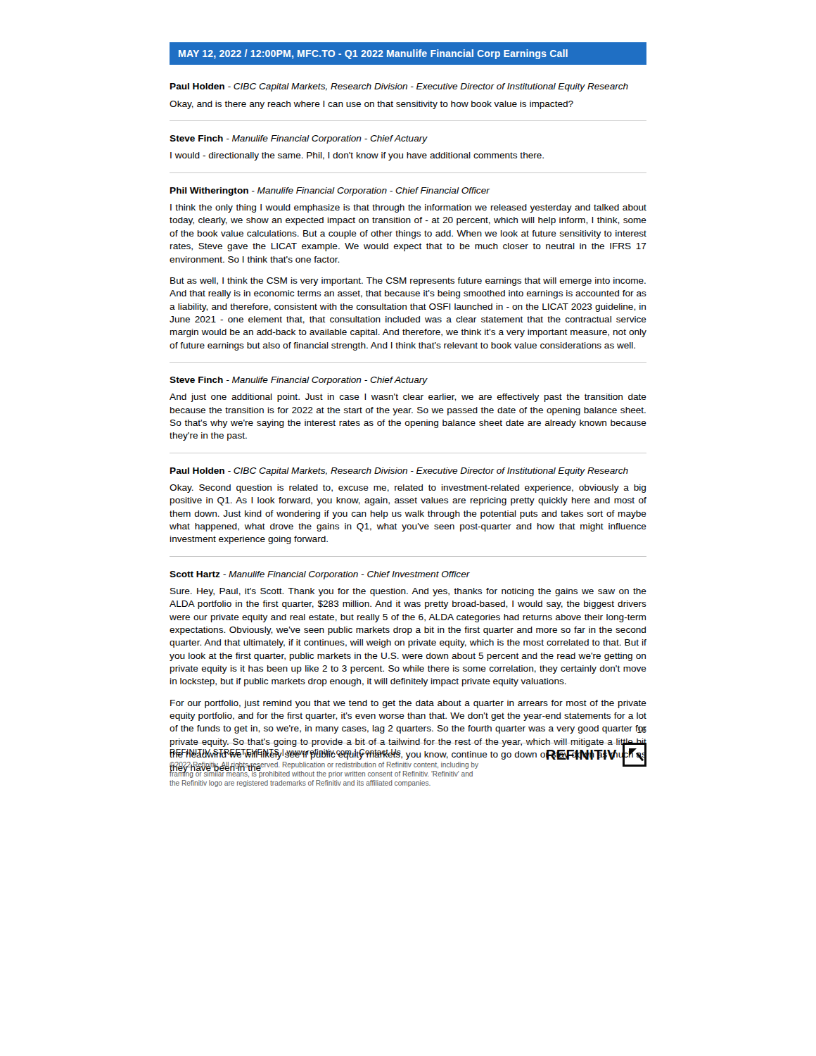MAY 12, 2022 / 12:00PM, MFC.TO - Q1 2022 Manulife Financial Corp Earnings Call
Paul Holden - CIBC Capital Markets, Research Division - Executive Director of Institutional Equity Research
Okay, and is there any reach where I can use on that sensitivity to how book value is impacted?
Steve Finch - Manulife Financial Corporation - Chief Actuary
I would - directionally the same. Phil, I don't know if you have additional comments there.
Phil Witherington - Manulife Financial Corporation - Chief Financial Officer
I think the only thing I would emphasize is that through the information we released yesterday and talked about today, clearly, we show an expected impact on transition of - at 20 percent, which will help inform, I think, some of the book value calculations. But a couple of other things to add. When we look at future sensitivity to interest rates, Steve gave the LICAT example. We would expect that to be much closer to neutral in the IFRS 17 environment. So I think that's one factor.
But as well, I think the CSM is very important. The CSM represents future earnings that will emerge into income. And that really is in economic terms an asset, that because it's being smoothed into earnings is accounted for as a liability, and therefore, consistent with the consultation that OSFI launched in - on the LICAT 2023 guideline, in June 2021 - one element that, that consultation included was a clear statement that the contractual service margin would be an add-back to available capital. And therefore, we think it's a very important measure, not only of future earnings but also of financial strength. And I think that's relevant to book value considerations as well.
Steve Finch - Manulife Financial Corporation - Chief Actuary
And just one additional point. Just in case I wasn't clear earlier, we are effectively past the transition date because the transition is for 2022 at the start of the year. So we passed the date of the opening balance sheet. So that's why we're saying the interest rates as of the opening balance sheet date are already known because they're in the past.
Paul Holden - CIBC Capital Markets, Research Division - Executive Director of Institutional Equity Research
Okay. Second question is related to, excuse me, related to investment-related experience, obviously a big positive in Q1. As I look forward, you know, again, asset values are repricing pretty quickly here and most of them down. Just kind of wondering if you can help us walk through the potential puts and takes sort of maybe what happened, what drove the gains in Q1, what you've seen post-quarter and how that might influence investment experience going forward.
Scott Hartz - Manulife Financial Corporation - Chief Investment Officer
Sure. Hey, Paul, it's Scott. Thank you for the question. And yes, thanks for noticing the gains we saw on the ALDA portfolio in the first quarter, $283 million. And it was pretty broad-based, I would say, the biggest drivers were our private equity and real estate, but really 5 of the 6, ALDA categories had returns above their long-term expectations. Obviously, we've seen public markets drop a bit in the first quarter and more so far in the second quarter. And that ultimately, if it continues, will weigh on private equity, which is the most correlated to that. But if you look at the first quarter, public markets in the U.S. were down about 5 percent and the read we're getting on private equity is it has been up like 2 to 3 percent. So while there is some correlation, they certainly don't move in lockstep, but if public markets drop enough, it will definitely impact private equity valuations.
For our portfolio, just remind you that we tend to get the data about a quarter in arrears for most of the private equity portfolio, and for the first quarter, it's even worse than that. We don't get the year-end statements for a lot of the funds to get in, so we're, in many cases, lag 2 quarters. So the fourth quarter was a very good quarter for private equity. So that's going to provide a bit of a tailwind for the rest of the year, which will mitigate a little bit the headwind we will likely see if public equity markets, you know, continue to go down or stay down as much as they have been in the
16
REFINITIV STREETEVENTS | www.refinitiv.com | Contact Us
©2022 Refinitiv. All rights reserved. Republication or redistribution of Refinitiv content, including by framing or similar means, is prohibited without the prior written consent of Refinitiv. 'Refinitiv' and the Refinitiv logo are registered trademarks of Refinitiv and its affiliated companies.
REFINITIV